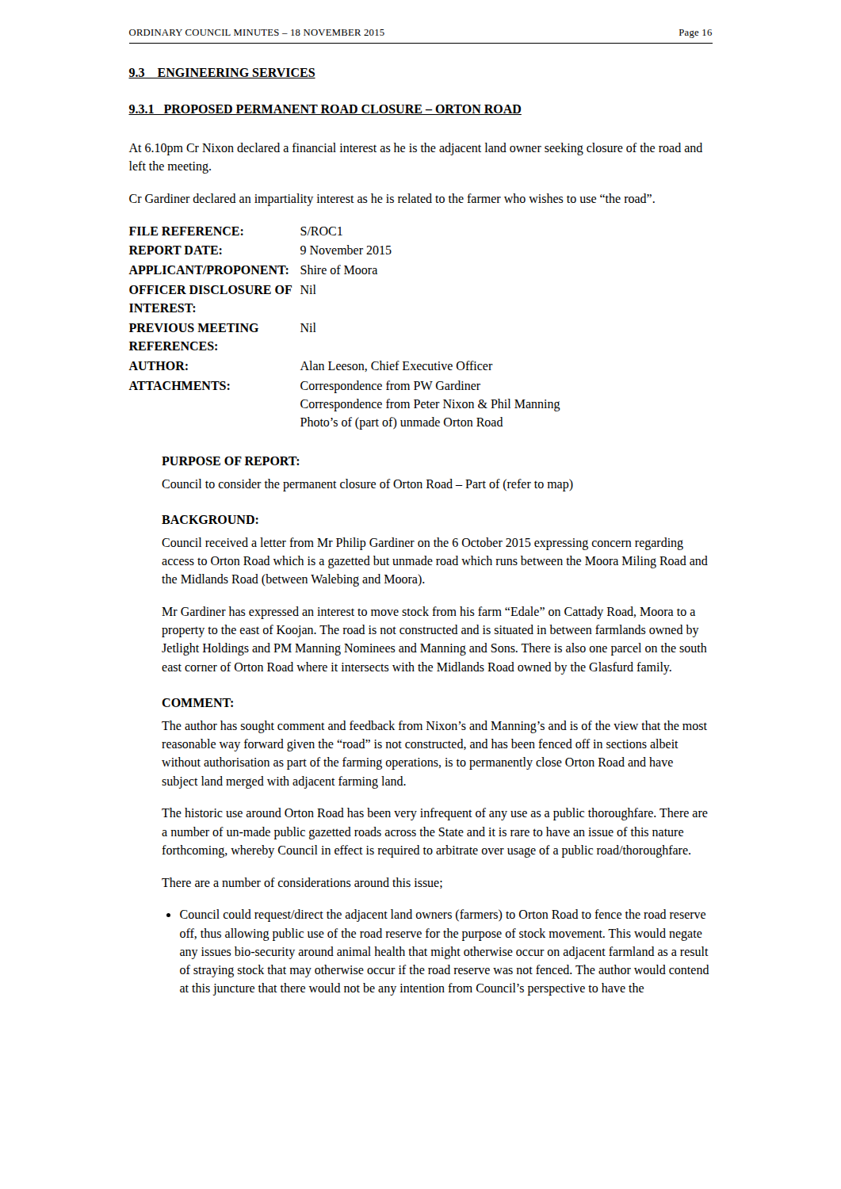Ordinary Council Minutes – 18 November 2015 Page 16
9.3 ENGINEERING SERVICES
9.3.1 PROPOSED PERMANENT ROAD CLOSURE – ORTON ROAD
At 6.10pm Cr Nixon declared a financial interest as he is the adjacent land owner seeking closure of the road and left the meeting.
Cr Gardiner declared an impartiality interest as he is related to the farmer who wishes to use “the road”.
File Reference:
S/ROC1
Report Date:
9 November 2015
Applicant/Proponent:
Shire of Moora
Officer Disclosure of Interest:
Nil
Previous Meeting References:
Nil
Author:
Alan Leeson, Chief Executive Officer
Attachments:
Correspondence from PW Gardiner Correspondence from Peter Nixon & Phil Manning Photo’s of (part of) unmade Orton Road
Purpose of Report:
Council to consider the permanent closure of Orton Road – Part of (refer to map)
Background:
Council received a letter from Mr Philip Gardiner on the 6 October 2015 expressing concern regarding access to Orton Road which is a gazetted but unmade road which runs between the Moora Miling Road and the Midlands Road (between Walebing and Moora).
Mr Gardiner has expressed an interest to move stock from his farm “Edale” on Cattady Road, Moora to a property to the east of Koojan. The road is not constructed and is situated in between farmlands owned by Jetlight Holdings and PM Manning Nominees and Manning and Sons. There is also one parcel on the south east corner of Orton Road where it intersects with the Midlands Road owned by the Glasfurd family.
Comment:
The author has sought comment and feedback from Nixon’s and Manning’s and is of the view that the most reasonable way forward given the “road” is not constructed, and has been fenced off in sections albeit without authorisation as part of the farming operations, is to permanently close Orton Road and have subject land merged with adjacent farming land.
The historic use around Orton Road has been very infrequent of any use as a public thoroughfare. There are a number of un-made public gazetted roads across the State and it is rare to have an issue of this nature forthcoming, whereby Council in effect is required to arbitrate over usage of a public road/thoroughfare.
There are a number of considerations around this issue;
Council could request/direct the adjacent land owners (farmers) to Orton Road to fence the road reserve off, thus allowing public use of the road reserve for the purpose of stock movement. This would negate any issues bio-security around animal health that might otherwise occur on adjacent farmland as a result of straying stock that may otherwise occur if the road reserve was not fenced. The author would contend at this juncture that there would not be any intention from Council’s perspective to have the